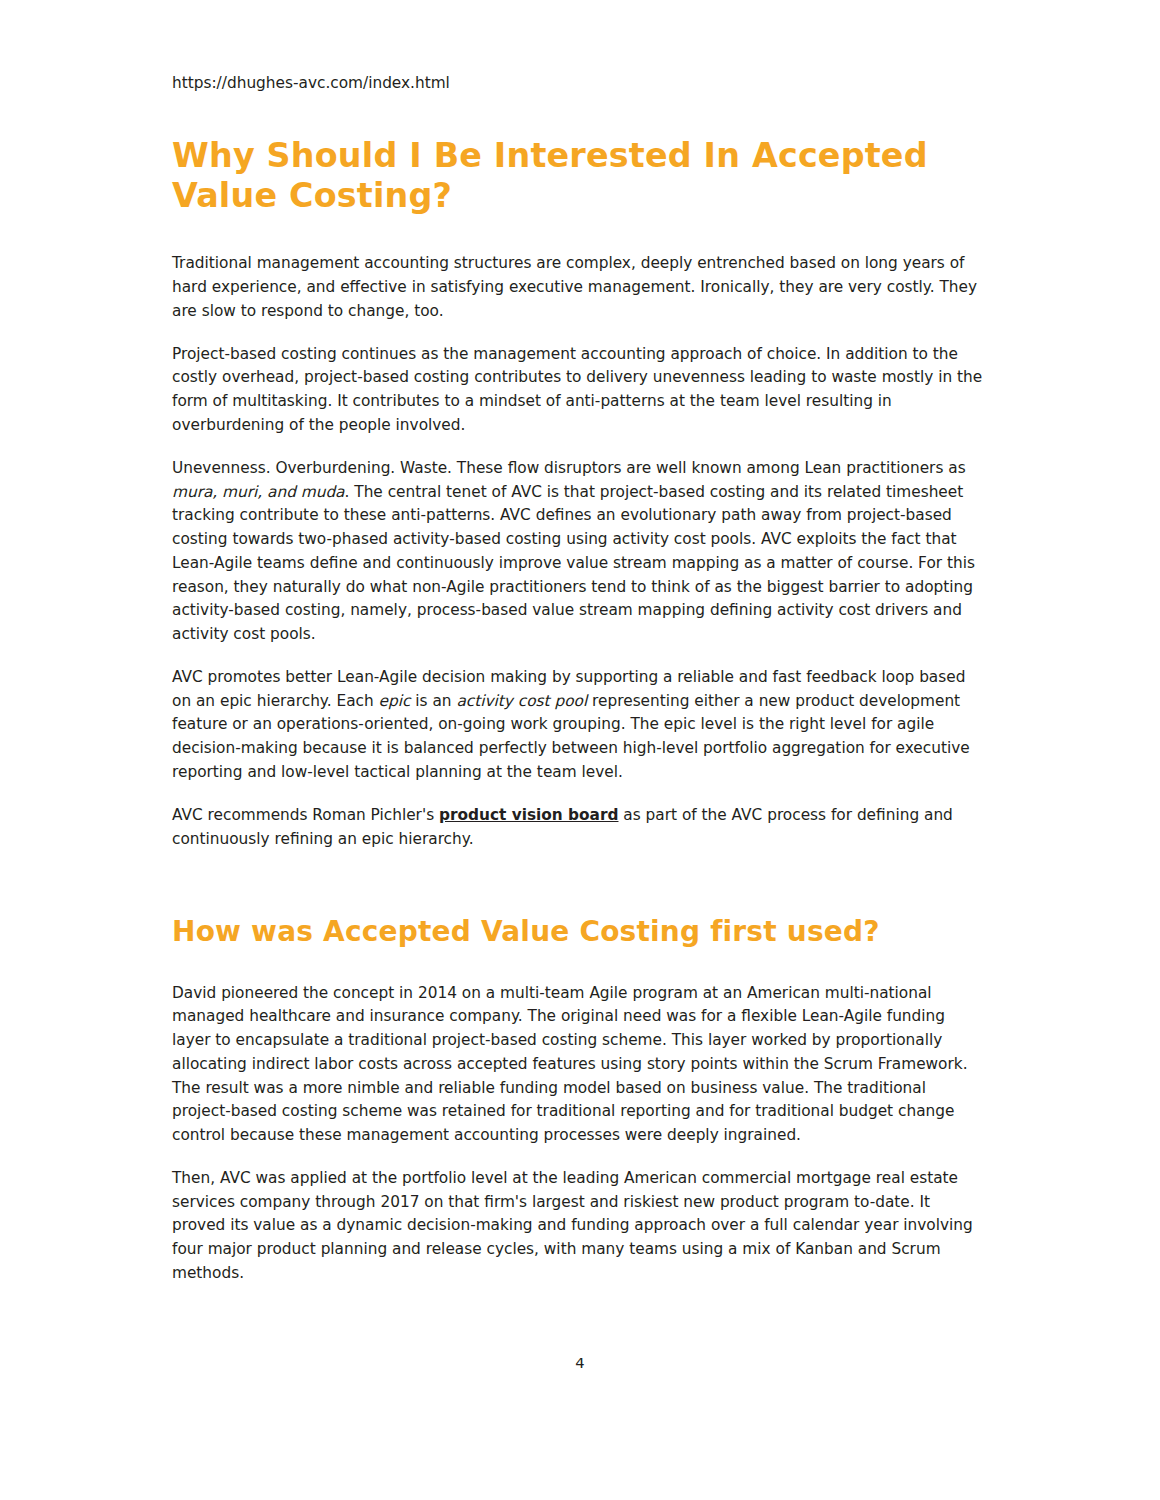https://dhughes-avc.com/index.html
Why Should I Be Interested In Accepted Value Costing?
Traditional management accounting structures are complex, deeply entrenched based on long years of hard experience, and effective in satisfying executive management. Ironically, they are very costly. They are slow to respond to change, too.
Project-based costing continues as the management accounting approach of choice. In addition to the costly overhead, project-based costing contributes to delivery unevenness leading to waste mostly in the form of multitasking. It contributes to a mindset of anti-patterns at the team level resulting in overburdening of the people involved.
Unevenness. Overburdening. Waste. These flow disruptors are well known among Lean practitioners as mura, muri, and muda. The central tenet of AVC is that project-based costing and its related timesheet tracking contribute to these anti-patterns. AVC defines an evolutionary path away from project-based costing towards two-phased activity-based costing using activity cost pools. AVC exploits the fact that Lean-Agile teams define and continuously improve value stream mapping as a matter of course. For this reason, they naturally do what non-Agile practitioners tend to think of as the biggest barrier to adopting activity-based costing, namely, process-based value stream mapping defining activity cost drivers and activity cost pools.
AVC promotes better Lean-Agile decision making by supporting a reliable and fast feedback loop based on an epic hierarchy. Each epic is an activity cost pool representing either a new product development feature or an operations-oriented, on-going work grouping. The epic level is the right level for agile decision-making because it is balanced perfectly between high-level portfolio aggregation for executive reporting and low-level tactical planning at the team level.
AVC recommends Roman Pichler's product vision board as part of the AVC process for defining and continuously refining an epic hierarchy.
How was Accepted Value Costing first used?
David pioneered the concept in 2014 on a multi-team Agile program at an American multi-national managed healthcare and insurance company. The original need was for a flexible Lean-Agile funding layer to encapsulate a traditional project-based costing scheme. This layer worked by proportionally allocating indirect labor costs across accepted features using story points within the Scrum Framework. The result was a more nimble and reliable funding model based on business value. The traditional project-based costing scheme was retained for traditional reporting and for traditional budget change control because these management accounting processes were deeply ingrained.
Then, AVC was applied at the portfolio level at the leading American commercial mortgage real estate services company through 2017 on that firm's largest and riskiest new product program to-date. It proved its value as a dynamic decision-making and funding approach over a full calendar year involving four major product planning and release cycles, with many teams using a mix of Kanban and Scrum methods.
4